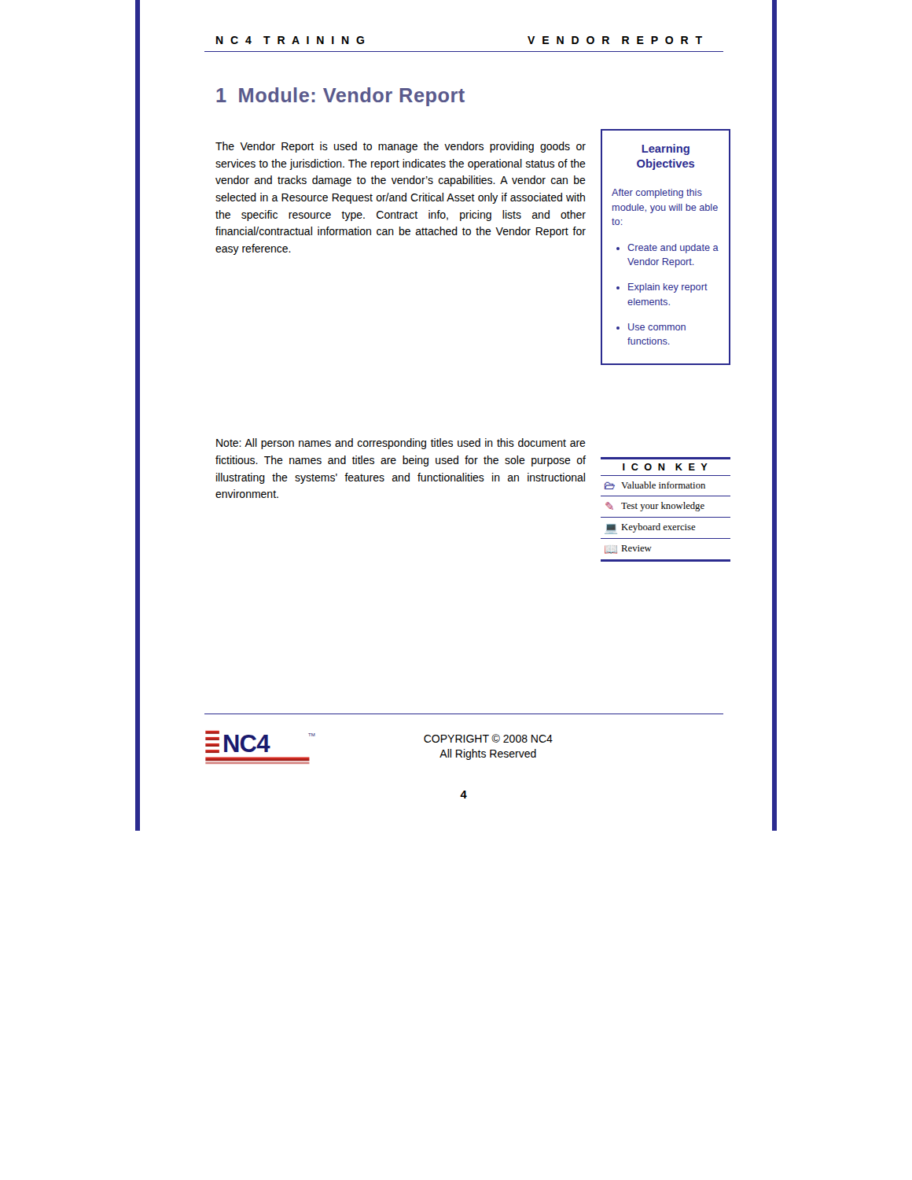N C 4 T R A I N I N G V E N D O R R E P O R T
1 Module: Vendor Report
The Vendor Report is used to manage the vendors providing goods or services to the jurisdiction. The report indicates the operational status of the vendor and tracks damage to the vendor’s capabilities. A vendor can be selected in a Resource Request or/and Critical Asset only if associated with the specific resource type. Contract info, pricing lists and other financial/contractual information can be attached to the Vendor Report for easy reference.
Note: All person names and corresponding titles used in this document are fictitious. The names and titles are being used for the sole purpose of illustrating the systems' features and functionalities in an instructional environment.
Learning
Objectives
After completing this module, you will be able to:
Create and update a Vendor Report.
Explain key report elements.
Use common functions.
I C O N K E Y
🗁Valuable information
✎Test your knowledge
💻Keyboard exercise
📖Review
NC4 TM
COPYRIGHT © 2008 NC4
All Rights Reserved
4